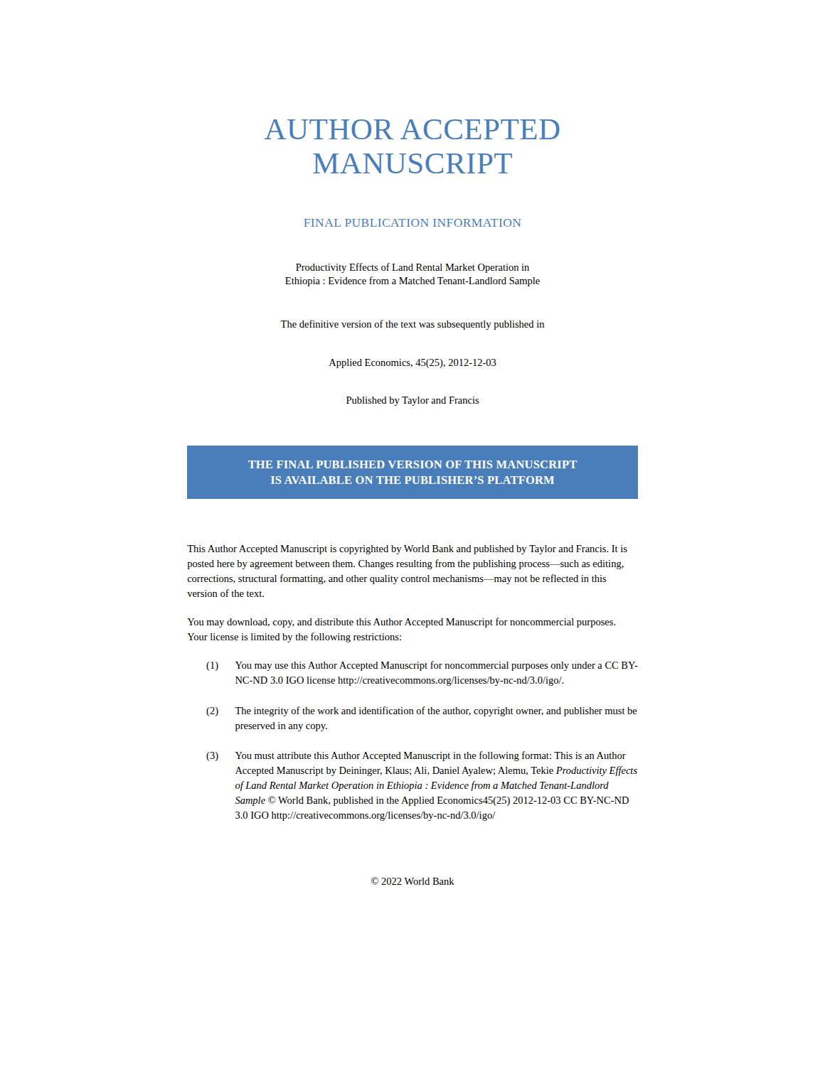AUTHOR ACCEPTED MANUSCRIPT
FINAL PUBLICATION INFORMATION
Productivity Effects of Land Rental Market Operation in
Ethiopia : Evidence from a Matched Tenant-Landlord Sample
The definitive version of the text was subsequently published in
Applied Economics, 45(25), 2012-12-03
Published by Taylor and Francis
THE FINAL PUBLISHED VERSION OF THIS MANUSCRIPT
IS AVAILABLE ON THE PUBLISHER’S PLATFORM
This Author Accepted Manuscript is copyrighted by World Bank and published by Taylor and Francis. It is posted here by agreement between them. Changes resulting from the publishing process—such as editing, corrections, structural formatting, and other quality control mechanisms—may not be reflected in this version of the text.
You may download, copy, and distribute this Author Accepted Manuscript for noncommercial purposes. Your license is limited by the following restrictions:
(1) You may use this Author Accepted Manuscript for noncommercial purposes only under a CC BY-NC-ND 3.0 IGO license http://creativecommons.org/licenses/by-nc-nd/3.0/igo/.
(2) The integrity of the work and identification of the author, copyright owner, and publisher must be preserved in any copy.
(3) You must attribute this Author Accepted Manuscript in the following format: This is an Author Accepted Manuscript by Deininger, Klaus; Ali, Daniel Ayalew; Alemu, Tekie Productivity Effects of Land Rental Market Operation in Ethiopia : Evidence from a Matched Tenant-Landlord Sample © World Bank, published in the Applied Economics45(25) 2012-12-03 CC BY-NC-ND 3.0 IGO http://creativecommons.org/licenses/by-nc-nd/3.0/igo/
© 2022 World Bank